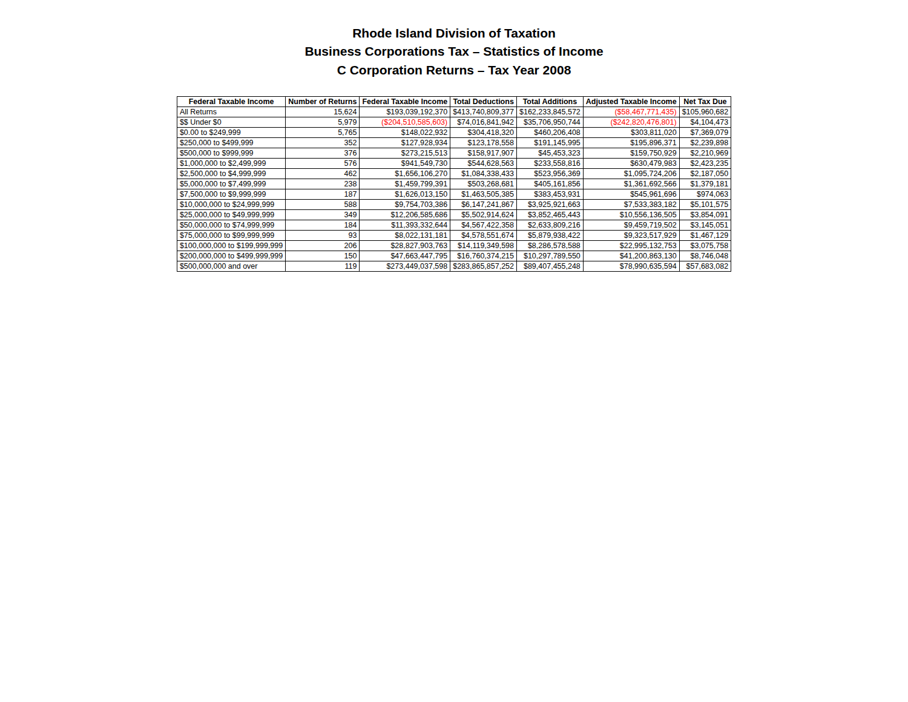Rhode Island Division of Taxation
Business Corporations Tax – Statistics of Income
C Corporation Returns – Tax Year 2008
| Federal Taxable Income | Number of Returns | Federal Taxable Income | Total Deductions | Total Additions | Adjusted Taxable Income | Net Tax Due |
| --- | --- | --- | --- | --- | --- | --- |
| All Returns | 15,624 | $193,039,192,370 | $413,740,809,377 | $162,233,845,572 | ($58,467,771,435) | $105,960,682 |
| $$ Under $0 | 5,979 | ($204,510,585,603) | $74,016,841,942 | $35,706,950,744 | ($242,820,476,801) | $4,104,473 |
| $0.00 to $249,999 | 5,765 | $148,022,932 | $304,418,320 | $460,206,408 | $303,811,020 | $7,369,079 |
| $250,000 to $499,999 | 352 | $127,928,934 | $123,178,558 | $191,145,995 | $195,896,371 | $2,239,898 |
| $500,000 to $999,999 | 376 | $273,215,513 | $158,917,907 | $45,453,323 | $159,750,929 | $2,210,969 |
| $1,000,000 to $2,499,999 | 576 | $941,549,730 | $544,628,563 | $233,558,816 | $630,479,983 | $2,423,235 |
| $2,500,000 to $4,999,999 | 462 | $1,656,106,270 | $1,084,338,433 | $523,956,369 | $1,095,724,206 | $2,187,050 |
| $5,000,000 to $7,499,999 | 238 | $1,459,799,391 | $503,268,681 | $405,161,856 | $1,361,692,566 | $1,379,181 |
| $7,500,000 to $9,999,999 | 187 | $1,626,013,150 | $1,463,505,385 | $383,453,931 | $545,961,696 | $974,063 |
| $10,000,000 to $24,999,999 | 588 | $9,754,703,386 | $6,147,241,867 | $3,925,921,663 | $7,533,383,182 | $5,101,575 |
| $25,000,000 to $49,999,999 | 349 | $12,206,585,686 | $5,502,914,624 | $3,852,465,443 | $10,556,136,505 | $3,854,091 |
| $50,000,000 to $74,999,999 | 184 | $11,393,332,644 | $4,567,422,358 | $2,633,809,216 | $9,459,719,502 | $3,145,051 |
| $75,000,000 to $99,999,999 | 93 | $8,022,131,181 | $4,578,551,674 | $5,879,938,422 | $9,323,517,929 | $1,467,129 |
| $100,000,000 to $199,999,999 | 206 | $28,827,903,763 | $14,119,349,598 | $8,286,578,588 | $22,995,132,753 | $3,075,758 |
| $200,000,000 to $499,999,999 | 150 | $47,663,447,795 | $16,760,374,215 | $10,297,789,550 | $41,200,863,130 | $8,746,048 |
| $500,000,000 and over | 119 | $273,449,037,598 | $283,865,857,252 | $89,407,455,248 | $78,990,635,594 | $57,683,082 |